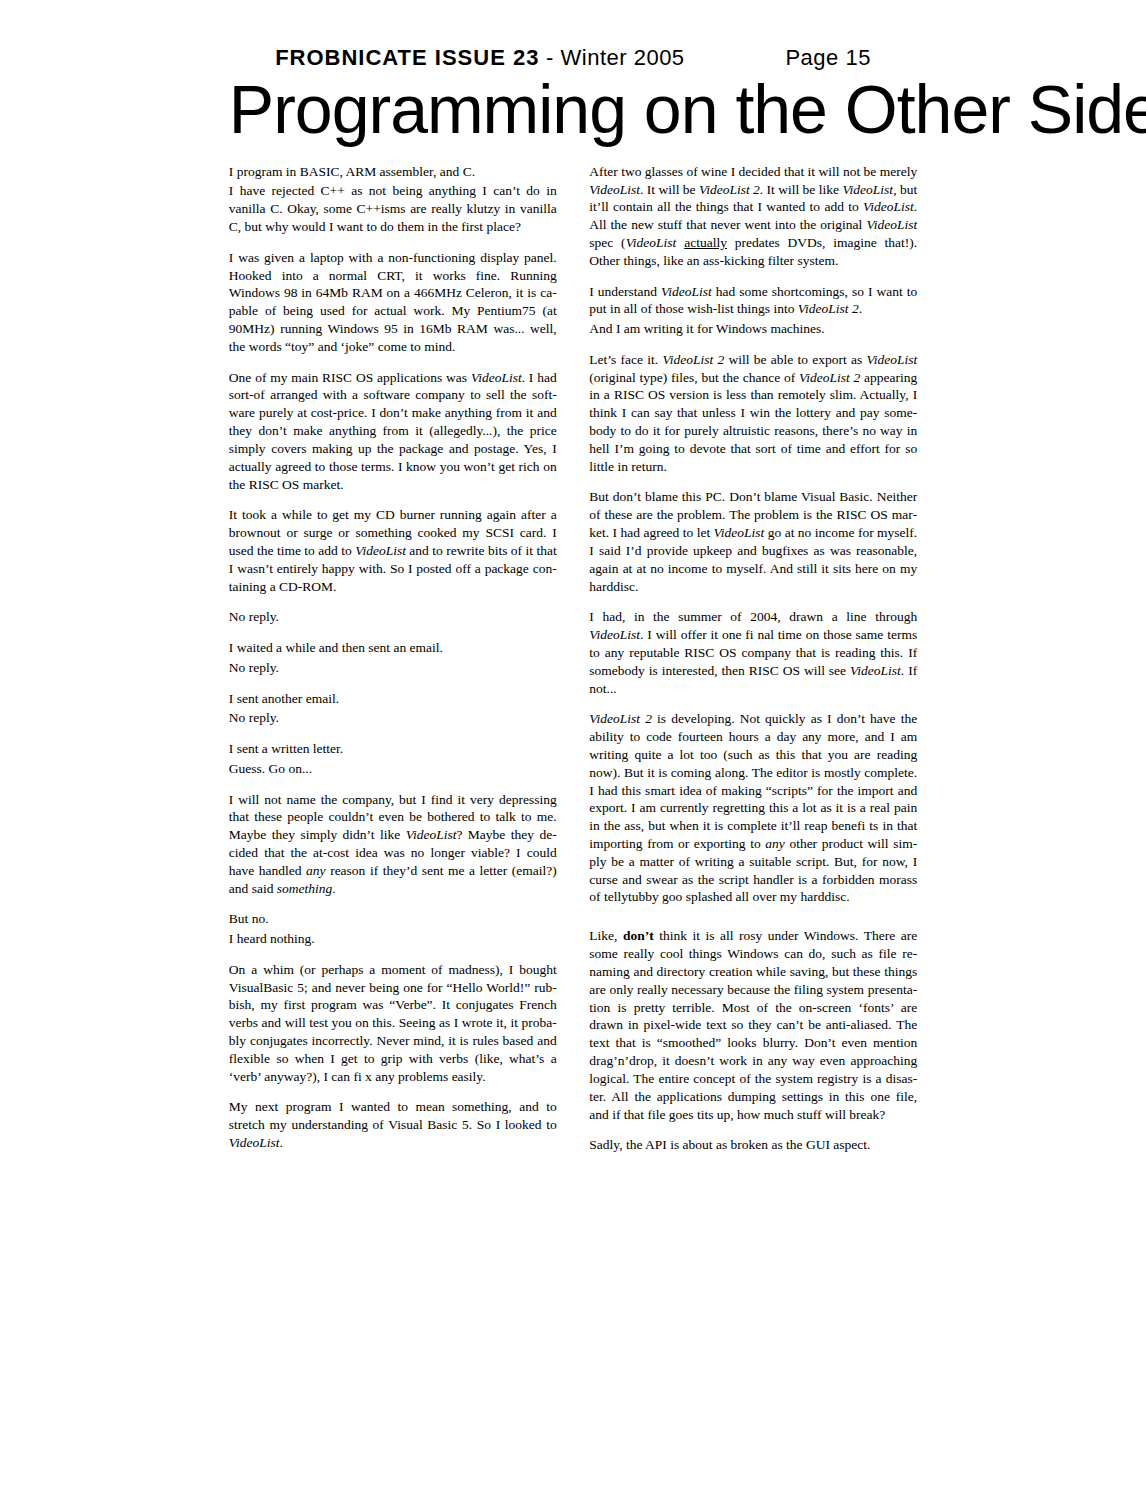FROBNICATE ISSUE 23 - Winter 2005 Page 15
Programming on the Other Side
I program in BASIC, ARM assembler, and C.
I have rejected C++ as not being anything I can’t do in vanilla C. Okay, some C++isms are really klutzy in vanilla C, but why would I want to do them in the first place?
I was given a laptop with a non-functioning display panel. Hooked into a normal CRT, it works fine. Running Windows 98 in 64Mb RAM on a 466MHz Celeron, it is capable of being used for actual work. My Pentium75 (at 90MHz) running Windows 95 in 16Mb RAM was... well, the words “toy” and ‘joke” come to mind.
One of my main RISC OS applications was VideoList. I had sort-of arranged with a software company to sell the software purely at cost-price. I don’t make anything from it and they don’t make anything from it (allegedly...), the price simply covers making up the package and postage. Yes, I actually agreed to those terms. I know you won’t get rich on the RISC OS market.
It took a while to get my CD burner running again after a brownout or surge or something cooked my SCSI card. I used the time to add to VideoList and to rewrite bits of it that I wasn’t entirely happy with. So I posted off a package containing a CD-ROM.
No reply.
I waited a while and then sent an email.
No reply.
I sent another email.
No reply.
I sent a written letter.
Guess. Go on...
I will not name the company, but I find it very depressing that these people couldn’t even be bothered to talk to me. Maybe they simply didn’t like VideoList? Maybe they decided that the at-cost idea was no longer viable? I could have handled any reason if they’d sent me a letter (email?) and said something.
But no.
I heard nothing.
On a whim (or perhaps a moment of madness), I bought VisualBasic 5; and never being one for “Hello World!” rubbish, my first program was “Verbe”. It conjugates French verbs and will test you on this. Seeing as I wrote it, it probably conjugates incorrectly. Never mind, it is rules based and flexible so when I get to grip with verbs (like, what’s a ‘verb’ anyway?), I can fi x any problems easily.
My next program I wanted to mean something, and to stretch my understanding of Visual Basic 5. So I looked to VideoList.
After two glasses of wine I decided that it will not be merely VideoList. It will be VideoList 2. It will be like VideoList, but it’ll contain all the things that I wanted to add to VideoList. All the new stuff that never went into the original VideoList spec (VideoList actually predates DVDs, imagine that!). Other things, like an ass-kicking filter system.
I understand VideoList had some shortcomings, so I want to put in all of those wish-list things into VideoList 2.
And I am writing it for Windows machines.
Let’s face it. VideoList 2 will be able to export as VideoList (original type) files, but the chance of VideoList 2 appearing in a RISC OS version is less than remotely slim. Actually, I think I can say that unless I win the lottery and pay somebody to do it for purely altruistic reasons, there’s no way in hell I’m going to devote that sort of time and effort for so little in return.
But don’t blame this PC. Don’t blame Visual Basic. Neither of these are the problem. The problem is the RISC OS market. I had agreed to let VideoList go at no income for myself. I said I’d provide upkeep and bugfixes as was reasonable, again at at no income to myself. And still it sits here on my harddisc.
I had, in the summer of 2004, drawn a line through VideoList. I will offer it one fi nal time on those same terms to any reputable RISC OS company that is reading this. If somebody is interested, then RISC OS will see VideoList. If not...
VideoList 2 is developing. Not quickly as I don’t have the ability to code fourteen hours a day any more, and I am writing quite a lot too (such as this that you are reading now). But it is coming along. The editor is mostly complete. I had this smart idea of making “scripts” for the import and export. I am currently regretting this a lot as it is a real pain in the ass, but when it is complete it’ll reap benefi ts in that importing from or exporting to any other product will simply be a matter of writing a suitable script. But, for now, I curse and swear as the script handler is a forbidden morass of tellytubby goo splashed all over my harddisc.
Like, don’t think it is all rosy under Windows. There are some really cool things Windows can do, such as file renaming and directory creation while saving, but these things are only really necessary because the filing system presentation is pretty terrible. Most of the on-screen ‘fonts’ are drawn in pixel-wide text so they can’t be anti-aliased. The text that is “smoothed” looks blurry. Don’t even mention drag’n’drop, it doesn’t work in any way even approaching logical. The entire concept of the system registry is a disaster. All the applications dumping settings in this one file, and if that file goes tits up, how much stuff will break?
Sadly, the API is about as broken as the GUI aspect.